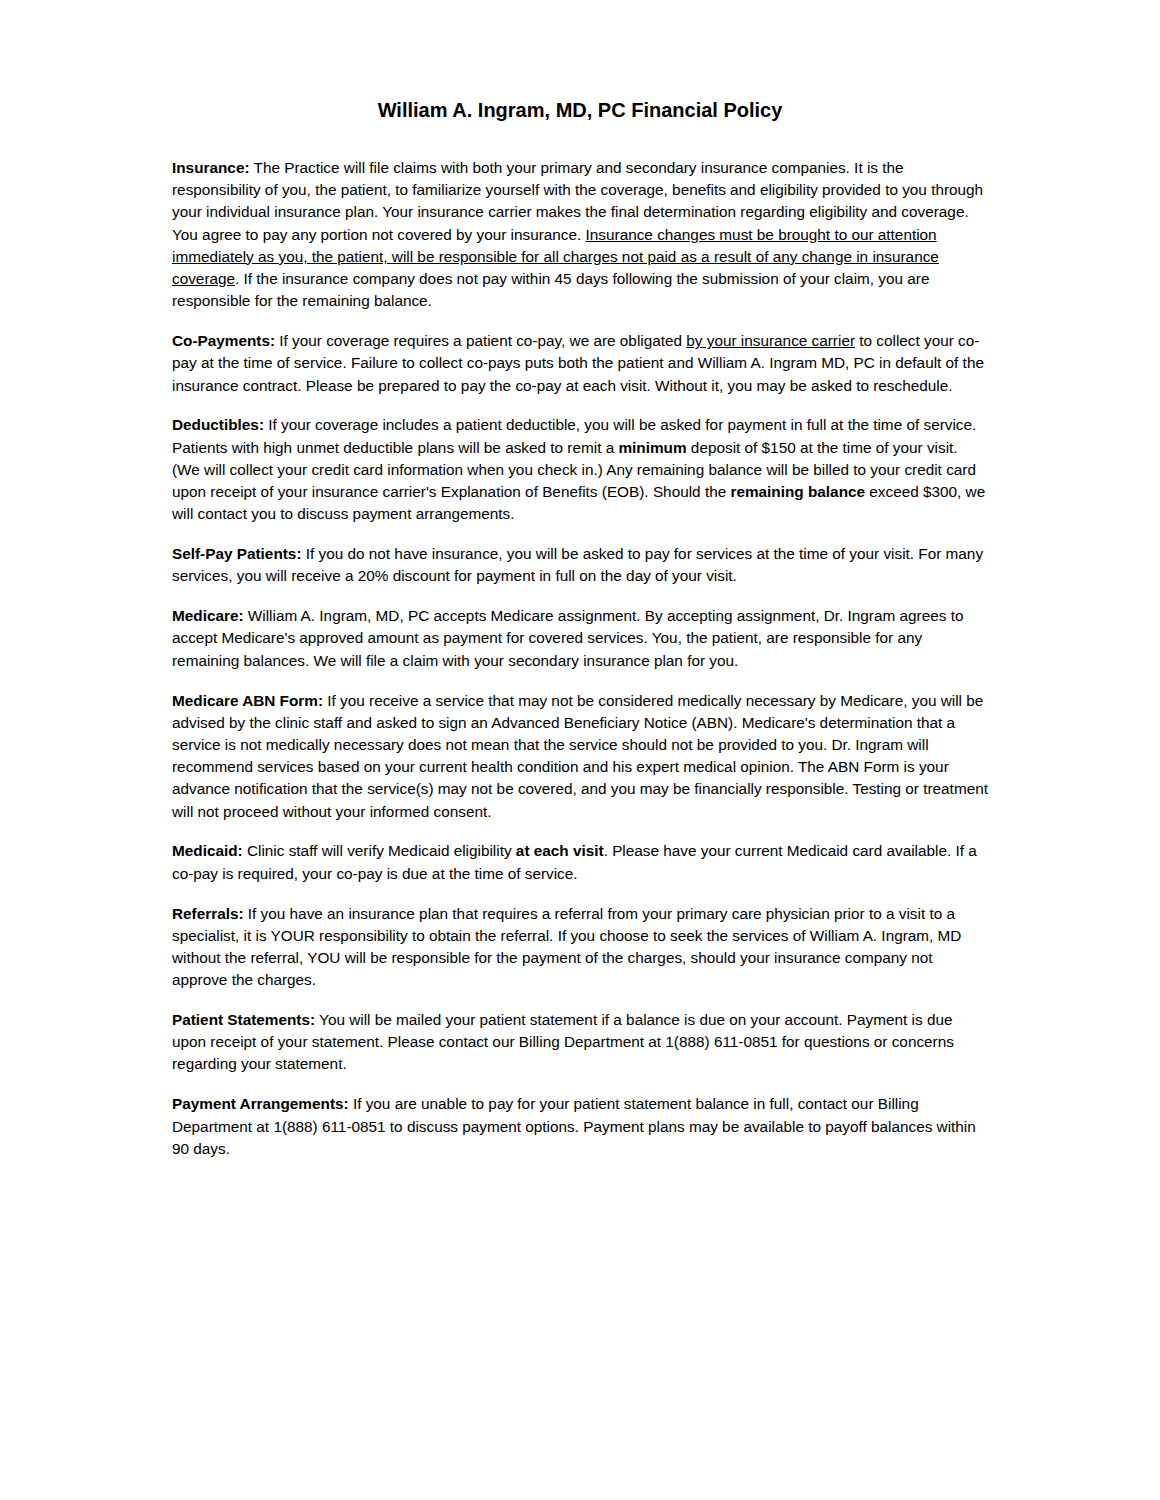William A. Ingram, MD, PC Financial Policy
Insurance: The Practice will file claims with both your primary and secondary insurance companies. It is the responsibility of you, the patient, to familiarize yourself with the coverage, benefits and eligibility provided to you through your individual insurance plan. Your insurance carrier makes the final determination regarding eligibility and coverage. You agree to pay any portion not covered by your insurance. Insurance changes must be brought to our attention immediately as you, the patient, will be responsible for all charges not paid as a result of any change in insurance coverage. If the insurance company does not pay within 45 days following the submission of your claim, you are responsible for the remaining balance.
Co-Payments: If your coverage requires a patient co-pay, we are obligated by your insurance carrier to collect your co-pay at the time of service. Failure to collect co-pays puts both the patient and William A. Ingram MD, PC in default of the insurance contract. Please be prepared to pay the co-pay at each visit. Without it, you may be asked to reschedule.
Deductibles: If your coverage includes a patient deductible, you will be asked for payment in full at the time of service. Patients with high unmet deductible plans will be asked to remit a minimum deposit of $150 at the time of your visit. (We will collect your credit card information when you check in.) Any remaining balance will be billed to your credit card upon receipt of your insurance carrier's Explanation of Benefits (EOB). Should the remaining balance exceed $300, we will contact you to discuss payment arrangements.
Self-Pay Patients: If you do not have insurance, you will be asked to pay for services at the time of your visit. For many services, you will receive a 20% discount for payment in full on the day of your visit.
Medicare: William A. Ingram, MD, PC accepts Medicare assignment. By accepting assignment, Dr. Ingram agrees to accept Medicare's approved amount as payment for covered services. You, the patient, are responsible for any remaining balances. We will file a claim with your secondary insurance plan for you.
Medicare ABN Form: If you receive a service that may not be considered medically necessary by Medicare, you will be advised by the clinic staff and asked to sign an Advanced Beneficiary Notice (ABN). Medicare's determination that a service is not medically necessary does not mean that the service should not be provided to you. Dr. Ingram will recommend services based on your current health condition and his expert medical opinion. The ABN Form is your advance notification that the service(s) may not be covered, and you may be financially responsible. Testing or treatment will not proceed without your informed consent.
Medicaid: Clinic staff will verify Medicaid eligibility at each visit. Please have your current Medicaid card available. If a co-pay is required, your co-pay is due at the time of service.
Referrals: If you have an insurance plan that requires a referral from your primary care physician prior to a visit to a specialist, it is YOUR responsibility to obtain the referral. If you choose to seek the services of William A. Ingram, MD without the referral, YOU will be responsible for the payment of the charges, should your insurance company not approve the charges.
Patient Statements: You will be mailed your patient statement if a balance is due on your account. Payment is due upon receipt of your statement. Please contact our Billing Department at 1(888) 611-0851 for questions or concerns regarding your statement.
Payment Arrangements: If you are unable to pay for your patient statement balance in full, contact our Billing Department at 1(888) 611-0851 to discuss payment options. Payment plans may be available to payoff balances within 90 days.